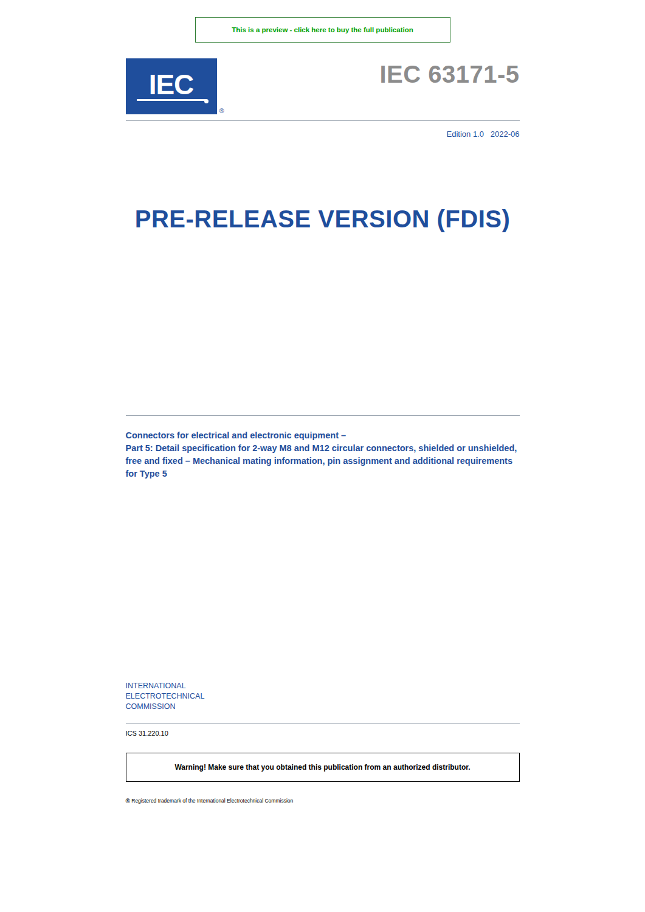This is a preview - click here to buy the full publication
IEC
®
IEC 63171-5
Edition 1.0 2022-06
PRE-RELEASE VERSION (FDIS)
Connectors for electrical and electronic equipment –
Part 5: Detail specification for 2-way M8 and M12 circular connectors, shielded or unshielded, free and fixed – Mechanical mating information, pin assignment and additional requirements for Type 5
INTERNATIONAL
ELECTROTECHNICAL
COMMISSION
ICS 31.220.10
Warning! Make sure that you obtained this publication from an authorized distributor.
® Registered trademark of the International Electrotechnical Commission